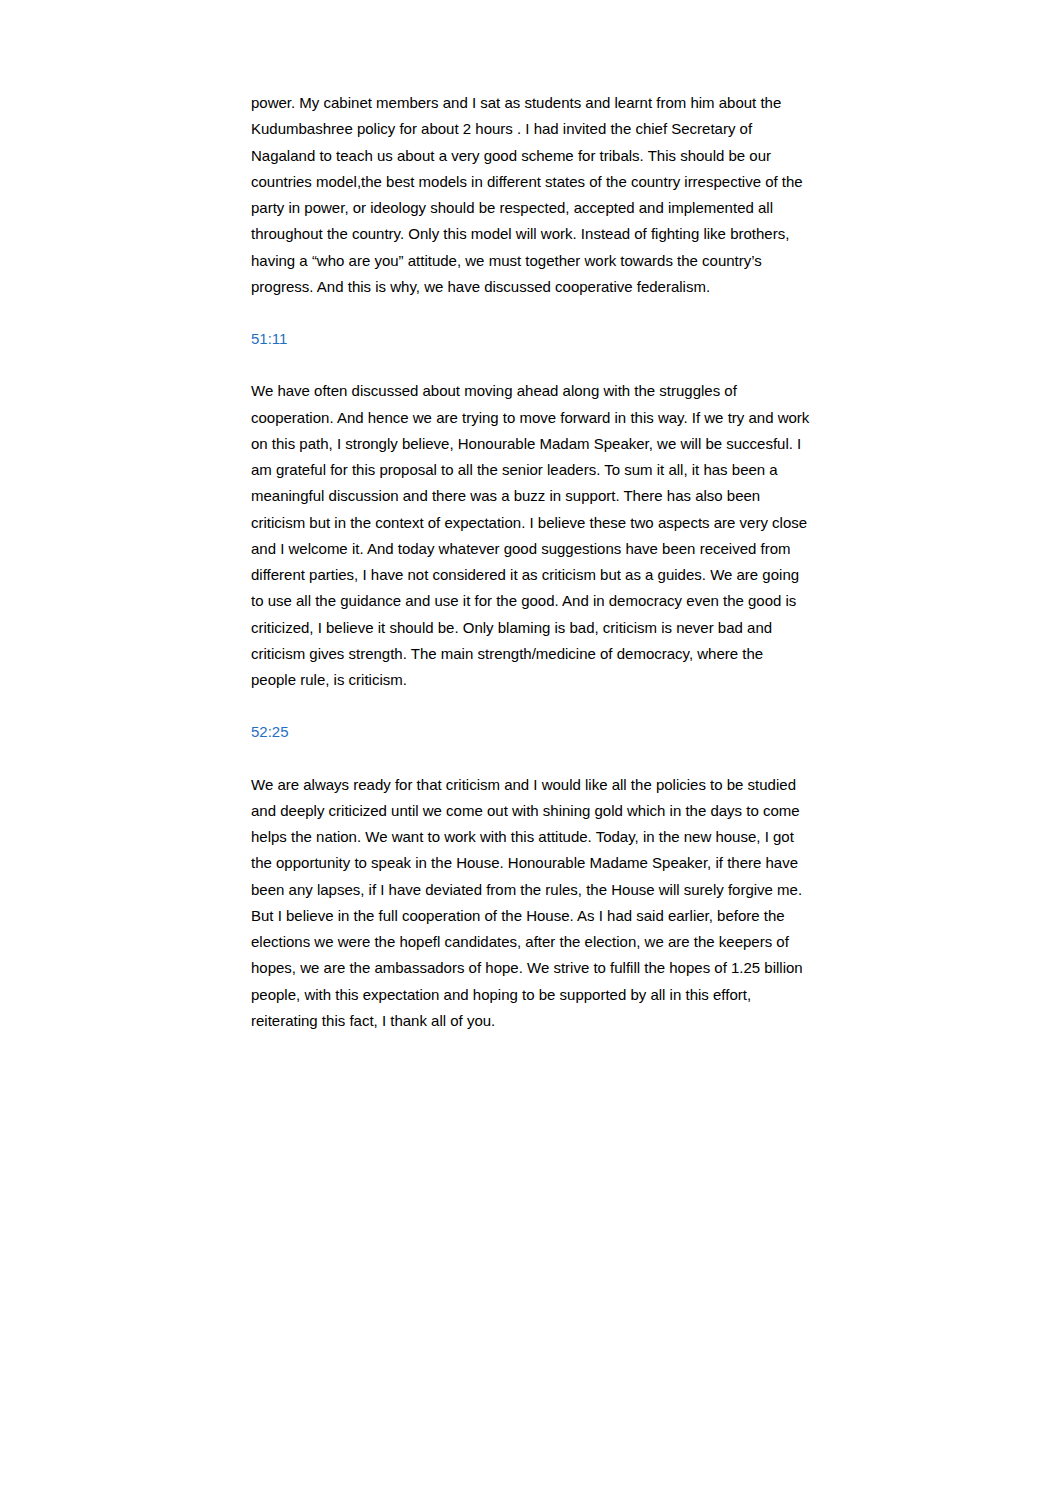power. My cabinet members and I sat as students and learnt from him about the Kudumbashree policy for about 2 hours . I had invited the chief Secretary of Nagaland to teach us about a very good scheme for tribals. This should be our countries model,the best models in different states of the country irrespective of the party in power, or ideology should be respected, accepted and implemented all throughout the country. Only this model will work. Instead of fighting like brothers, having a “who are you” attitude, we must together work towards the country’s progress. And this is why, we have discussed cooperative federalism.
51:11
We have often discussed about moving ahead along with the struggles of cooperation. And hence we are trying to move forward in this way. If we try and work on this path, I strongly believe, Honourable Madam Speaker, we will be succesful. I am grateful for this proposal to all the senior leaders. To sum it all, it has been a meaningful discussion and there was a buzz in support. There has also been criticism but in the context of expectation. I believe these two aspects are very close and I welcome it. And today whatever good suggestions have been received from different parties, I have not considered it as criticism but as a guides. We are going to use all the guidance and use it for the good. And in democracy even the good is criticized, I believe it should be. Only blaming is bad, criticism is never bad and criticism gives strength. The main strength/medicine of democracy, where the people rule, is criticism.
52:25
We are always ready for that criticism and I would like all the policies to be studied and deeply criticized until we come out with shining gold which in the days to come helps the nation. We want to work with this attitude. Today, in the new house, I got the opportunity to speak in the House. Honourable Madame Speaker, if there have been any lapses, if I have deviated from the rules, the House will surely forgive me. But I believe in the full cooperation of the House. As I had said earlier, before the elections we were the hopefl candidates, after the election, we are the keepers of hopes, we are the ambassadors of hope. We strive to fulfill the hopes of 1.25 billion people, with this expectation and hoping to be supported by all in this effort, reiterating this fact, I thank all of you.